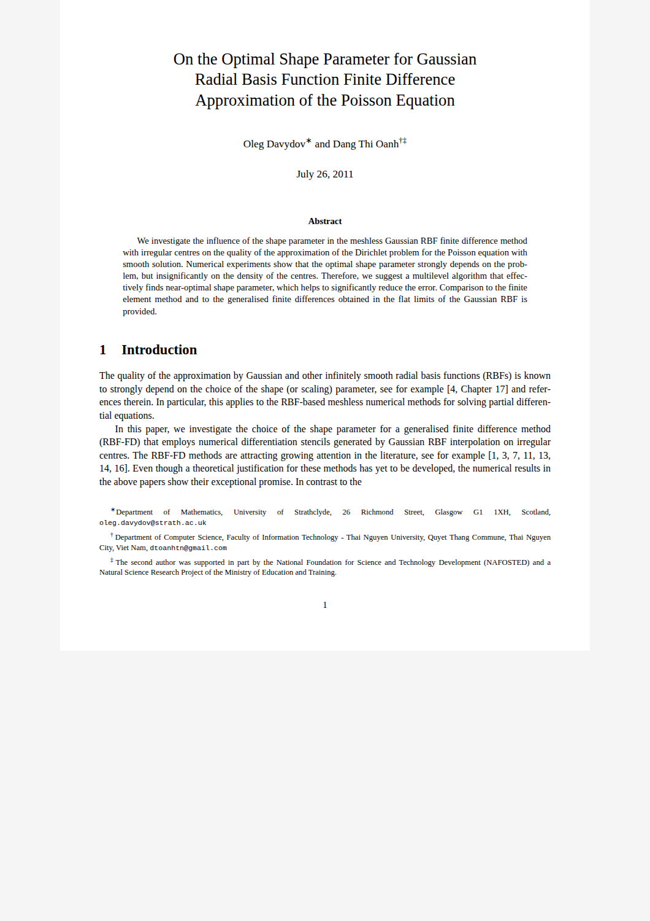On the Optimal Shape Parameter for Gaussian
Radial Basis Function Finite Difference
Approximation of the Poisson Equation
Oleg Davydov∗ and Dang Thi Oanh†‡
July 26, 2011
Abstract
We investigate the influence of the shape parameter in the meshless Gaussian RBF finite difference method with irregular centres on the quality of the approximation of the Dirichlet problem for the Poisson equation with smooth solution. Numerical experiments show that the optimal shape parameter strongly depends on the problem, but insignificantly on the density of the centres. Therefore, we suggest a multilevel algorithm that effectively finds near-optimal shape parameter, which helps to significantly reduce the error. Comparison to the finite element method and to the generalised finite differences obtained in the flat limits of the Gaussian RBF is provided.
1 Introduction
The quality of the approximation by Gaussian and other infinitely smooth radial basis functions (RBFs) is known to strongly depend on the choice of the shape (or scaling) parameter, see for example [4, Chapter 17] and references therein. In particular, this applies to the RBF-based meshless numerical methods for solving partial differential equations.
In this paper, we investigate the choice of the shape parameter for a generalised finite difference method (RBF-FD) that employs numerical differentiation stencils generated by Gaussian RBF interpolation on irregular centres. The RBF-FD methods are attracting growing attention in the literature, see for example [1, 3, 7, 11, 13, 14, 16]. Even though a theoretical justification for these methods has yet to be developed, the numerical results in the above papers show their exceptional promise. In contrast to the
∗Department of Mathematics, University of Strathclyde, 26 Richmond Street, Glasgow G1 1XH, Scotland, oleg.davydov@strath.ac.uk
†Department of Computer Science, Faculty of Information Technology - Thai Nguyen University, Quyet Thang Commune, Thai Nguyen City, Viet Nam, dtoanhtn@gmail.com
‡The second author was supported in part by the National Foundation for Science and Technology Development (NAFOSTED) and a Natural Science Research Project of the Ministry of Education and Training.
1